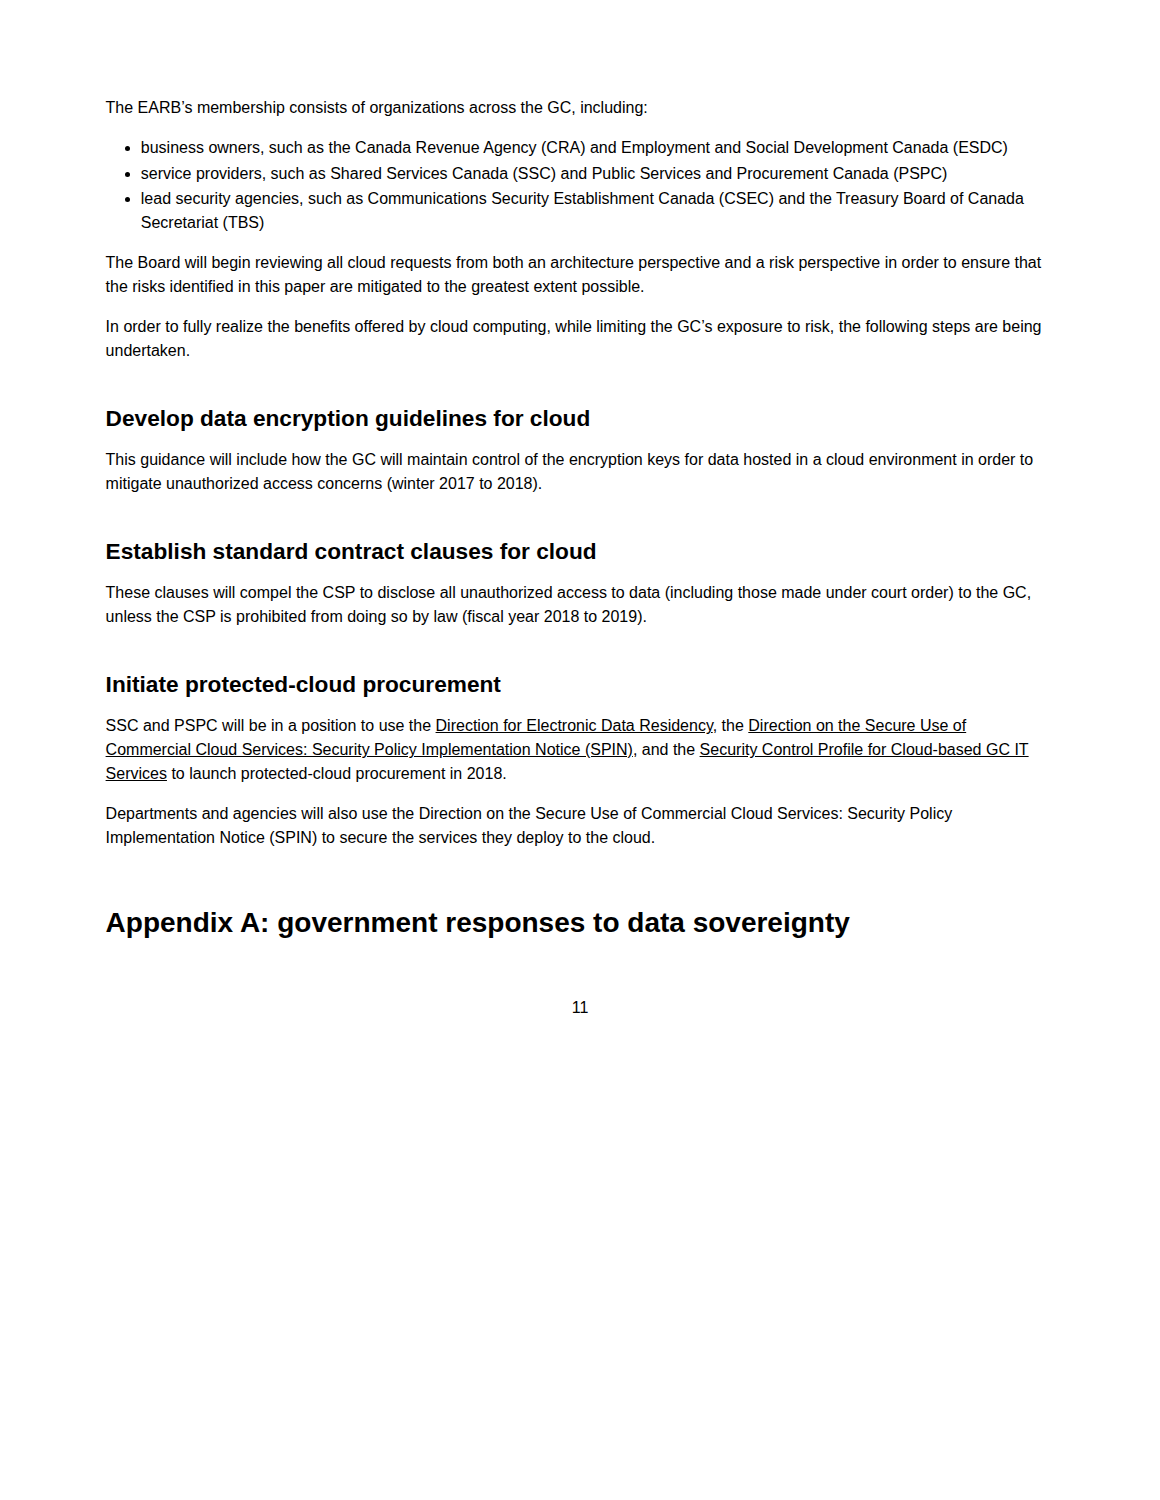The EARB’s membership consists of organizations across the GC, including:
business owners, such as the Canada Revenue Agency (CRA) and Employment and Social Development Canada (ESDC)
service providers, such as Shared Services Canada (SSC) and Public Services and Procurement Canada (PSPC)
lead security agencies, such as Communications Security Establishment Canada (CSEC) and the Treasury Board of Canada Secretariat (TBS)
The Board will begin reviewing all cloud requests from both an architecture perspective and a risk perspective in order to ensure that the risks identified in this paper are mitigated to the greatest extent possible.
In order to fully realize the benefits offered by cloud computing, while limiting the GC’s exposure to risk, the following steps are being undertaken.
Develop data encryption guidelines for cloud
This guidance will include how the GC will maintain control of the encryption keys for data hosted in a cloud environment in order to mitigate unauthorized access concerns (winter 2017 to 2018).
Establish standard contract clauses for cloud
These clauses will compel the CSP to disclose all unauthorized access to data (including those made under court order) to the GC, unless the CSP is prohibited from doing so by law (fiscal year 2018 to 2019).
Initiate protected-cloud procurement
SSC and PSPC will be in a position to use the Direction for Electronic Data Residency, the Direction on the Secure Use of Commercial Cloud Services: Security Policy Implementation Notice (SPIN), and the Security Control Profile for Cloud-based GC IT Services to launch protected-cloud procurement in 2018.
Departments and agencies will also use the Direction on the Secure Use of Commercial Cloud Services: Security Policy Implementation Notice (SPIN) to secure the services they deploy to the cloud.
Appendix A: government responses to data sovereignty
11